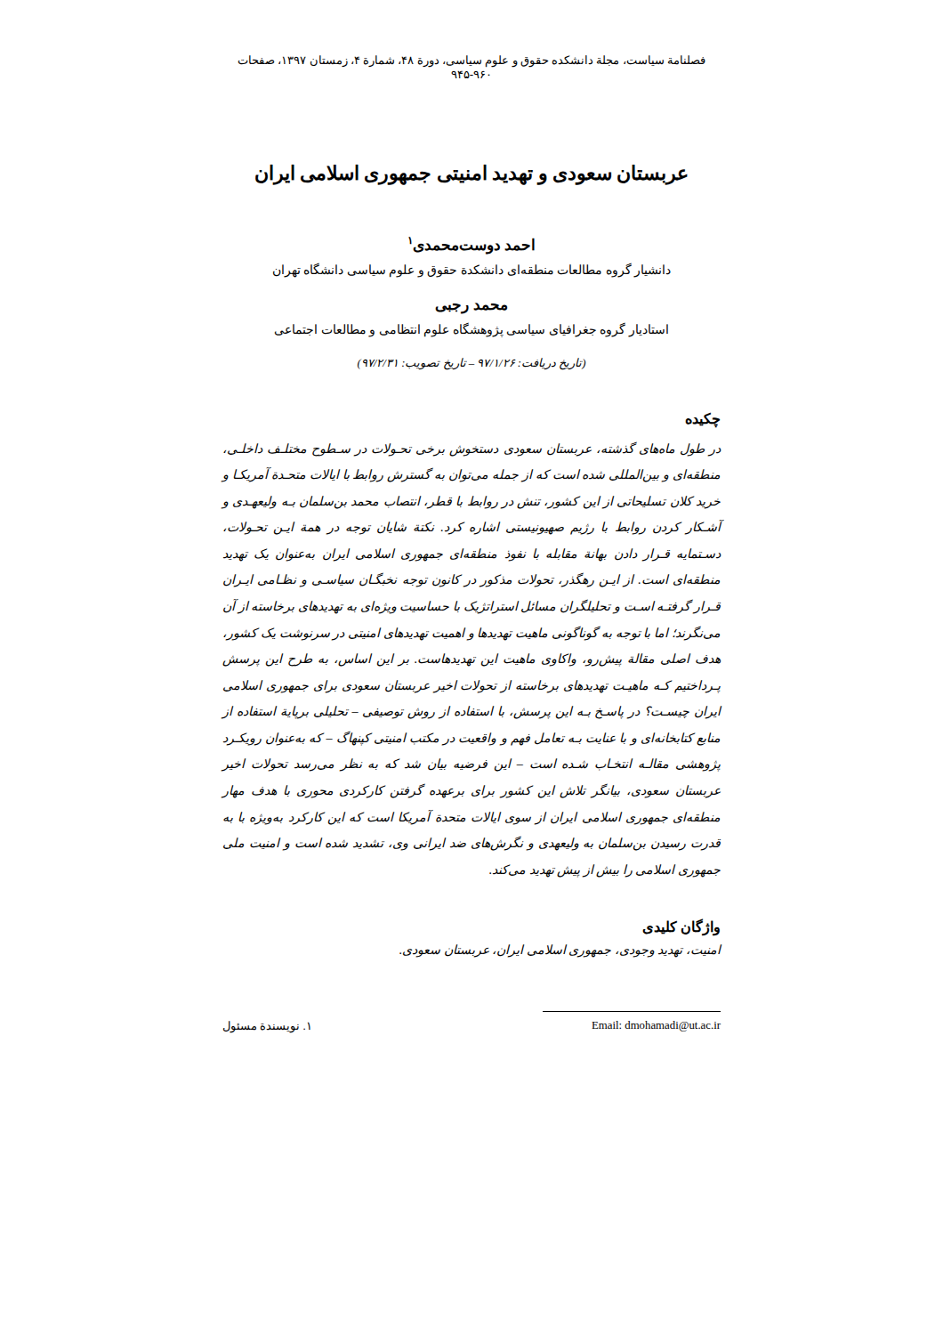فصلنامة سیاست، مجلة دانشکده حقوق و علوم سیاسی، دورة ۴۸، شمارة ۴، زمستان ۱۳۹۷، صفحات ۹۶۰-۹۴۵
عربستان سعودی و تهدید امنیتی جمهوری اسلامی ایران
احمد دوست‌محمدی۱
دانشیار گروه مطالعات منطقه‌ای دانشکدة حقوق و علوم سیاسی دانشگاه تهران
محمد رجبی
استادیار گروه جغرافیای سیاسی پژوهشگاه علوم انتظامی و مطالعات اجتماعی
(تاریخ دریافت: ۹۷/۱/۲۶ – تاریخ تصویب: ۹۷/۲/۳۱)
چکیده
در طول ماه‌های گذشته، عربستان سعودی دستخوش برخی تحـولات در سـطوح مختلـف داخلـی، منطقه‌ای و بین‌المللی شده است که از جمله می‌توان به گسترش روابط با ایالات متحـدة آمریکـا و خرید کلان تسلیحاتی از این کشور، تنش در روابط با قطر، انتصاب محمد بن‌سلمان بـه ولیعهـدی و آشـکار کردن روابط با رژیم صهیونیستی اشاره کرد. نکتة شایان توجه در همة ایـن تحـولات، دسـتمایه قـرار دادن بهانة مقابله با نفوذ منطقه‌ای جمهوری اسلامی ایران به‌عنوان یک تهدید منطقه‌ای است. از ایـن رهگذر، تحولات مذکور در کانون توجه نخبگـان سیاسـی و نظـامی ایـران قـرار گرفتـه اسـت و تحلیلگران مسائل استراتژیک با حساسیت ویژه‌ای به تهدیدهای برخاسته از آن می‌نگرند؛ اما با توجه به گوناگونی ماهیت تهدیدها و اهمیت تهدیدهای امنیتی در سرنوشت یک کشور، هدف اصلی مقالة پیش‌رو، واکاوی ماهیت این تهدیدهاست. بر این اساس، به طرح این پرسش پـرداختیم کـه ماهیـت تهدیدهای برخاسته از تحولات اخیر عربستان سعودی برای جمهوری اسلامی ایران چیسـت؟ در پاسـخ بـه این پرسش، با استفاده از روش توصیفی – تحلیلی برپایة استفاده از منابع کتابخانه‌ای و با عنایت بـه تعامل فهم و واقعیت در مکتب امنیتی کپنهاگ – که به‌عنوان رویکـرد پژوهشی مقالـه انتخـاب شـده است – این فرضیه بیان شد که به نظر می‌رسد تحولات اخیر عربستان سعودی، بیانگر تلاش این کشور برای برعهده گرفتن کارکردی محوری با هدف مهار منطقه‌ای جمهوری اسلامی ایران از سوی ایالات متحدة آمریکا است که این کارکرد به‌ویژه با به قدرت رسیدن بن‌سلمان به ولیعهدی و نگرش‌های ضد ایرانی وی، تشدید شده است و امنیت ملی جمهوری اسلامی را بیش از پیش تهدید می‌کند.
واژگان کلیدی
امنیت، تهدید وجودی، جمهوری اسلامی ایران، عربستان سعودی.
Email: dmohamadi@ut.ac.ir ۱. نویسندة مسئول